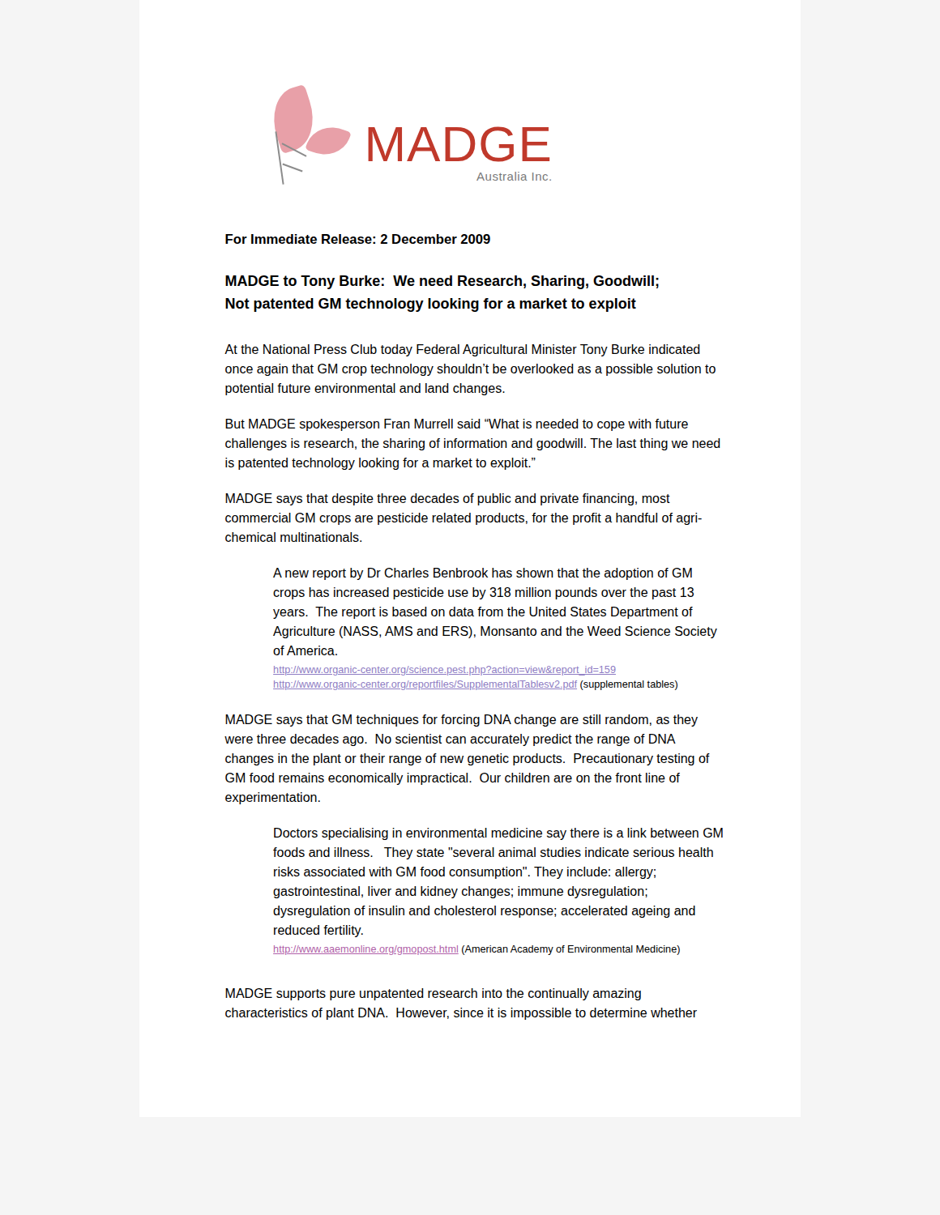MADGE
Australia Inc.
For Immediate Release: 2 December 2009
MADGE to Tony Burke: We need Research, Sharing, Goodwill;
Not patented GM technology looking for a market to exploit
At the National Press Club today Federal Agricultural Minister Tony Burke indicated once again that GM crop technology shouldn’t be overlooked as a possible solution to potential future environmental and land changes.
But MADGE spokesperson Fran Murrell said “What is needed to cope with future challenges is research, the sharing of information and goodwill. The last thing we need is patented technology looking for a market to exploit.”
MADGE says that despite three decades of public and private financing, most commercial GM crops are pesticide related products, for the profit a handful of agri-chemical multinationals.
A new report by Dr Charles Benbrook has shown that the adoption of GM crops has increased pesticide use by 318 million pounds over the past 13 years. The report is based on data from the United States Department of Agriculture (NASS, AMS and ERS), Monsanto and the Weed Science Society of America.
http://www.organic-center.org/science.pest.php?action=view&report_id=159
http://www.organic-center.org/reportfiles/SupplementalTablesv2.pdf (supplemental tables)
MADGE says that GM techniques for forcing DNA change are still random, as they were three decades ago. No scientist can accurately predict the range of DNA changes in the plant or their range of new genetic products. Precautionary testing of GM food remains economically impractical. Our children are on the front line of experimentation.
Doctors specialising in environmental medicine say there is a link between GM foods and illness. They state "several animal studies indicate serious health risks associated with GM food consumption". They include: allergy; gastrointestinal, liver and kidney changes; immune dysregulation; dysregulation of insulin and cholesterol response; accelerated ageing and reduced fertility.
http://www.aaemonline.org/gmopost.html (American Academy of Environmental Medicine)
MADGE supports pure unpatented research into the continually amazing characteristics of plant DNA. However, since it is impossible to determine whether